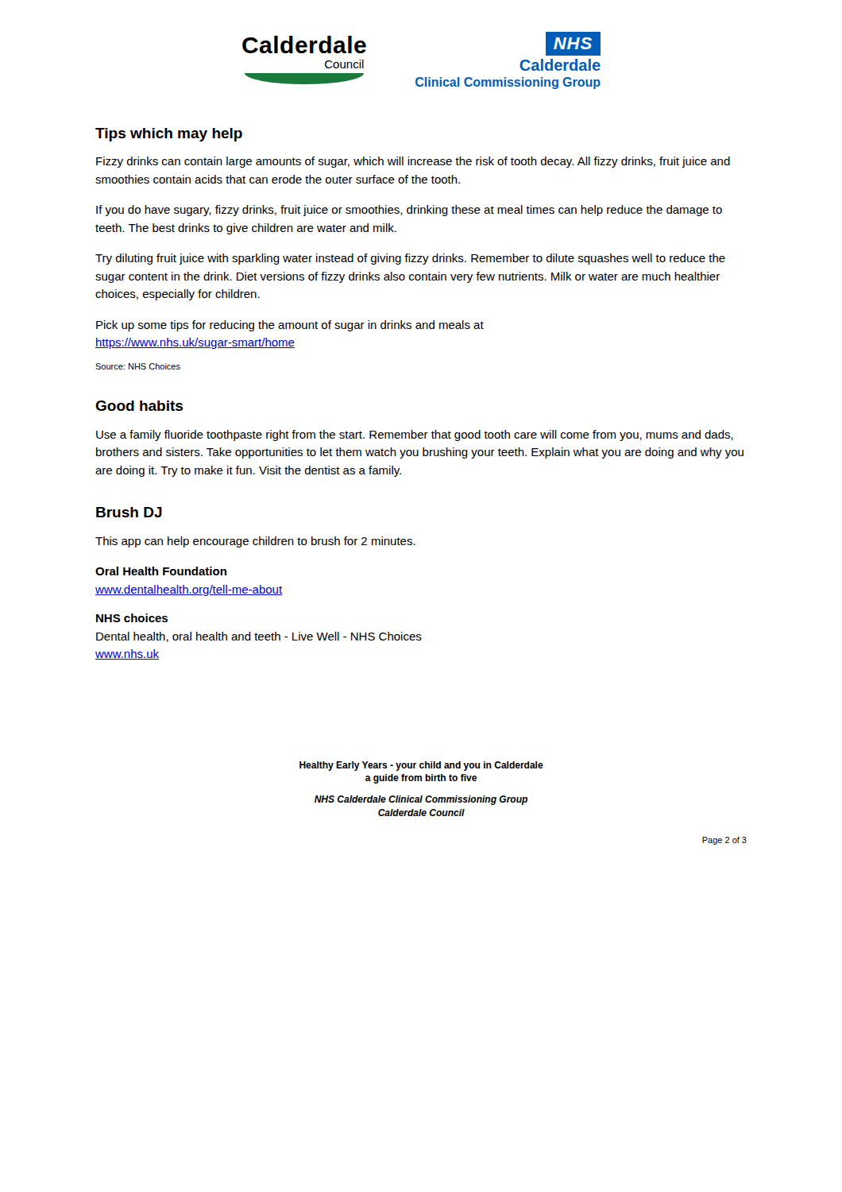Calderdale
Council
NHS
Calderdale
Clinical Commissioning Group
Tips which may help
Fizzy drinks can contain large amounts of sugar, which will increase the risk of tooth decay. All fizzy drinks, fruit juice and smoothies contain acids that can erode the outer surface of the tooth.
If you do have sugary, fizzy drinks, fruit juice or smoothies, drinking these at meal times can help reduce the damage to teeth. The best drinks to give children are water and milk.
Try diluting fruit juice with sparkling water instead of giving fizzy drinks. Remember to dilute squashes well to reduce the sugar content in the drink. Diet versions of fizzy drinks also contain very few nutrients. Milk or water are much healthier choices, especially for children.
Pick up some tips for reducing the amount of sugar in drinks and meals at
https://www.nhs.uk/sugar-smart/home
Source: NHS Choices
Good habits
Use a family fluoride toothpaste right from the start. Remember that good tooth care will come from you, mums and dads, brothers and sisters. Take opportunities to let them watch you brushing your teeth. Explain what you are doing and why you are doing it. Try to make it fun. Visit the dentist as a family.
Brush DJ
This app can help encourage children to brush for 2 minutes.
Oral Health Foundation
www.dentalhealth.org/tell-me-about
NHS choices
Dental health, oral health and teeth - Live Well - NHS Choices
www.nhs.uk
Healthy Early Years - your child and you in Calderdale
a guide from birth to five
NHS Calderdale Clinical Commissioning Group
Calderdale Council
Page 2 of 3